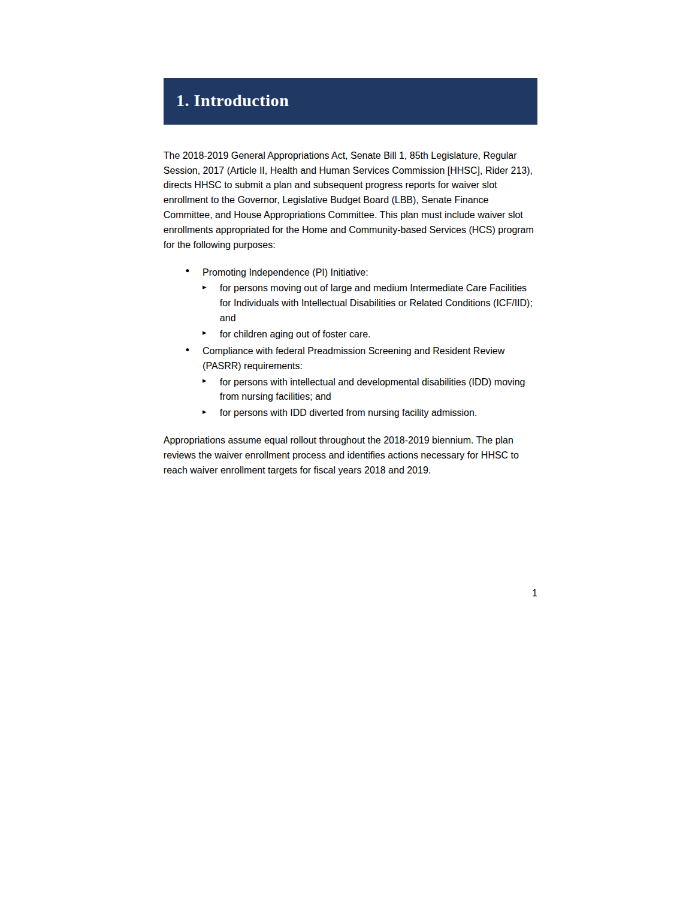1. Introduction
The 2018-2019 General Appropriations Act, Senate Bill 1, 85th Legislature, Regular Session, 2017 (Article II, Health and Human Services Commission [HHSC], Rider 213), directs HHSC to submit a plan and subsequent progress reports for waiver slot enrollment to the Governor, Legislative Budget Board (LBB), Senate Finance Committee, and House Appropriations Committee. This plan must include waiver slot enrollments appropriated for the Home and Community-based Services (HCS) program for the following purposes:
Promoting Independence (PI) Initiative:
for persons moving out of large and medium Intermediate Care Facilities for Individuals with Intellectual Disabilities or Related Conditions (ICF/IID); and
for children aging out of foster care.
Compliance with federal Preadmission Screening and Resident Review (PASRR) requirements:
for persons with intellectual and developmental disabilities (IDD) moving from nursing facilities; and
for persons with IDD diverted from nursing facility admission.
Appropriations assume equal rollout throughout the 2018-2019 biennium. The plan reviews the waiver enrollment process and identifies actions necessary for HHSC to reach waiver enrollment targets for fiscal years 2018 and 2019.
1